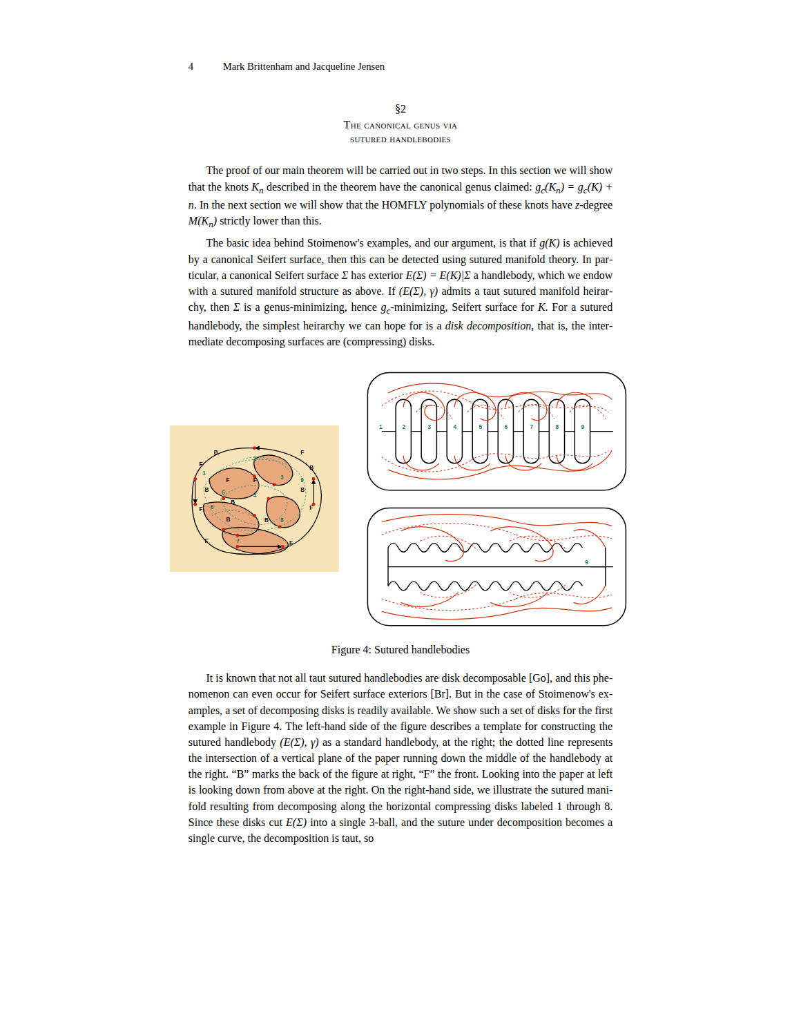4
Mark Brittenham and Jacqueline Jensen
§2
The canonical genus via
sutured handlebodies
The proof of our main theorem will be carried out in two steps. In this section we will show that the knots Kn described in the theorem have the canonical genus claimed: gc(Kn) = gc(K) + n. In the next section we will show that the HOMFLY polynomials of these knots have z-degree M(Kn) strictly lower than this.
The basic idea behind Stoimenow's examples, and our argument, is that if g(K) is achieved by a canonical Seifert surface, then this can be detected using sutured manifold theory. In particular, a canonical Seifert surface Σ has exterior E(Σ) = E(K)|Σ a handlebody, which we endow with a sutured manifold structure as above. If (E(Σ), γ) admits a taut sutured manifold heirarchy, then Σ is a genus-minimizing, hence gc-minimizing, Seifert surface for K. For a sutured handlebody, the simplest heirarchy we can hope for is a disk decomposition, that is, the intermediate decomposing surfaces are (compressing) disks.
B F F B F F B B B F B B F F F 1 2 3 4 5 6 7 8 9
1 2 3 4 5 6 7 8 9 9
Figure 4: Sutured handlebodies
It is known that not all taut sutured handlebodies are disk decomposable [Go], and this phenomenon can even occur for Seifert surface exteriors [Br]. But in the case of Stoimenow's examples, a set of decomposing disks is readily available. We show such a set of disks for the first example in Figure 4. The left-hand side of the figure describes a template for constructing the sutured handlebody (E(Σ), γ) as a standard handlebody, at the right; the dotted line represents the intersection of a vertical plane of the paper running down the middle of the handlebody at the right. “B” marks the back of the figure at right, “F” the front. Looking into the paper at left is looking down from above at the right. On the right-hand side, we illustrate the sutured manifold resulting from decomposing along the horizontal compressing disks labeled 1 through 8. Since these disks cut E(Σ) into a single 3-ball, and the suture under decomposition becomes a single curve, the decomposition is taut, so